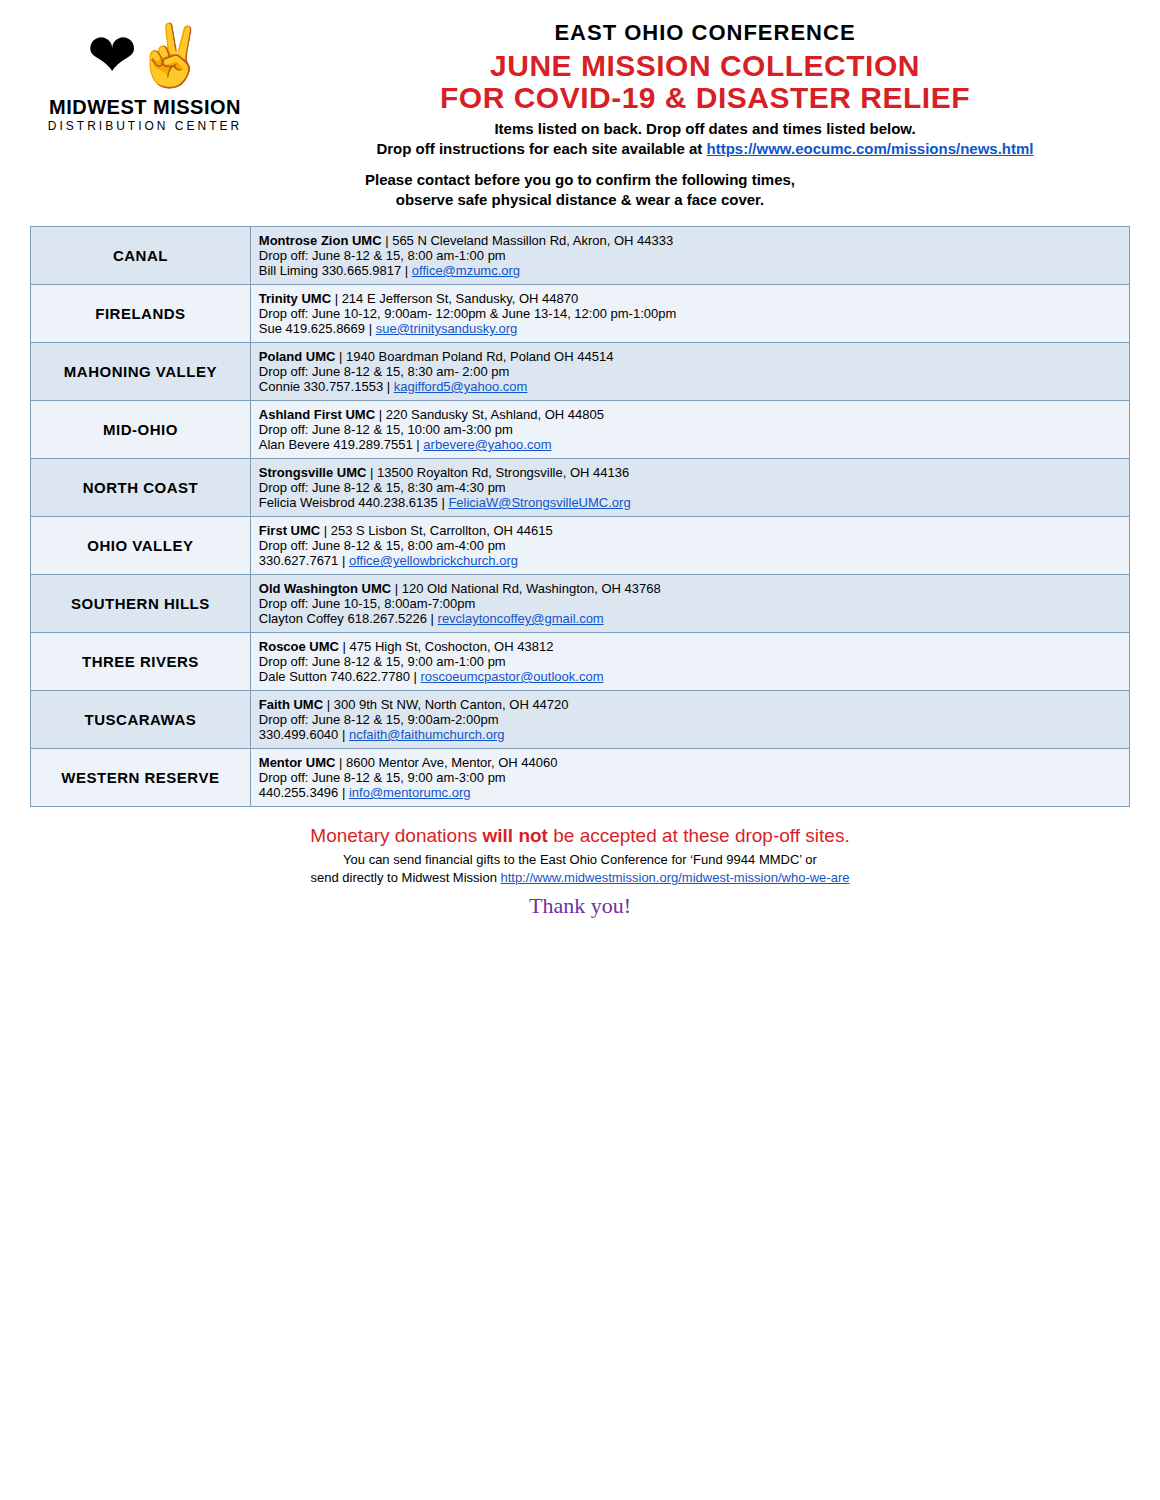❤✌
MIDWEST MISSION
DISTRIBUTION CENTER
East Ohio Conference
June Mission Collection
for COVID-19 & Disaster Relief
Items listed on back. Drop off dates and times listed below.
Drop off instructions for each site available at https://www.eocumc.com/missions/news.html
Please contact before you go to confirm the following times,
observe safe physical distance & wear a face cover.
| Canal | Montrose Zion UMC / 565 N Cleveland Massillon Rd, Akron, OH 44333 Drop off: June 8-12 & 15, 8:00 am-1:00 pm Bill Liming 330.665.9817 / office@mzumc.org |
| Firelands | Trinity UMC / 214 E Jefferson St, Sandusky, OH 44870 Drop off: June 10-12, 9:00am- 12:00pm & June 13-14, 12:00 pm-1:00pm Sue 419.625.8669 / sue@trinitysandusky.org |
| Mahoning Valley | Poland UMC / 1940 Boardman Poland Rd, Poland OH 44514 Drop off: June 8-12 & 15, 8:30 am- 2:00 pm Connie 330.757.1553 / kagifford5@yahoo.com |
| Mid-Ohio | Ashland First UMC / 220 Sandusky St, Ashland, OH 44805 Drop off: June 8-12 & 15, 10:00 am-3:00 pm Alan Bevere 419.289.7551 / arbevere@yahoo.com |
| North Coast | Strongsville UMC / 13500 Royalton Rd, Strongsville, OH 44136 Drop off: June 8-12 & 15, 8:30 am-4:30 pm Felicia Weisbrod 440.238.6135 / FeliciaW@StrongsvilleUMC.org |
| Ohio Valley | First UMC / 253 S Lisbon St, Carrollton, OH 44615 Drop off: June 8-12 & 15, 8:00 am-4:00 pm 330.627.7671 / office@yellowbrickchurch.org |
| Southern Hills | Old Washington UMC / 120 Old National Rd, Washington, OH 43768 Drop off: June 10-15, 8:00am-7:00pm Clayton Coffey 618.267.5226 / revclaytoncoffey@gmail.com |
| Three Rivers | Roscoe UMC / 475 High St, Coshocton, OH 43812 Drop off: June 8-12 & 15, 9:00 am-1:00 pm Dale Sutton 740.622.7780 / roscoeumcpastor@outlook.com |
| Tuscarawas | Faith UMC / 300 9th St NW, North Canton, OH 44720 Drop off: June 8-12 & 15, 9:00am-2:00pm 330.499.6040 / ncfaith@faithumchurch.org |
| Western Reserve | Mentor UMC / 8600 Mentor Ave, Mentor, OH 44060 Drop off: June 8-12 & 15, 9:00 am-3:00 pm 440.255.3496 / info@mentorumc.org |
Monetary donations will not be accepted at these drop-off sites.
You can send financial gifts to the East Ohio Conference for ‘Fund 9944 MMDC’ or
send directly to Midwest Mission http://www.midwestmission.org/midwest-mission/who-we-are
Thank you!